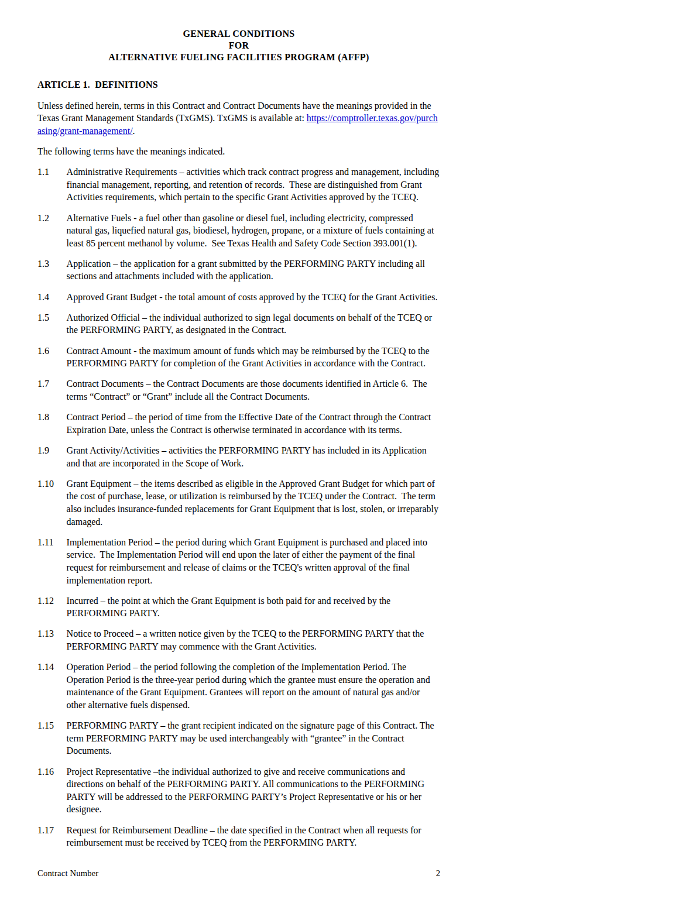GENERAL CONDITIONS
FOR
ALTERNATIVE FUELING FACILITIES PROGRAM (AFFP)
ARTICLE 1. DEFINITIONS
Unless defined herein, terms in this Contract and Contract Documents have the meanings provided in the Texas Grant Management Standards (TxGMS). TxGMS is available at: https://comptroller.texas.gov/purchasing/grant-management/.
The following terms have the meanings indicated.
1.1
Administrative Requirements – activities which track contract progress and management, including financial management, reporting, and retention of records. These are distinguished from Grant Activities requirements, which pertain to the specific Grant Activities approved by the TCEQ.
1.2
Alternative Fuels - a fuel other than gasoline or diesel fuel, including electricity, compressed natural gas, liquefied natural gas, biodiesel, hydrogen, propane, or a mixture of fuels containing at least 85 percent methanol by volume. See Texas Health and Safety Code Section 393.001(1).
1.3
Application – the application for a grant submitted by the PERFORMING PARTY including all sections and attachments included with the application.
1.4
Approved Grant Budget - the total amount of costs approved by the TCEQ for the Grant Activities.
1.5
Authorized Official – the individual authorized to sign legal documents on behalf of the TCEQ or the PERFORMING PARTY, as designated in the Contract.
1.6
Contract Amount - the maximum amount of funds which may be reimbursed by the TCEQ to the PERFORMING PARTY for completion of the Grant Activities in accordance with the Contract.
1.7
Contract Documents – the Contract Documents are those documents identified in Article 6. The terms “Contract” or “Grant” include all the Contract Documents.
1.8
Contract Period – the period of time from the Effective Date of the Contract through the Contract Expiration Date, unless the Contract is otherwise terminated in accordance with its terms.
1.9
Grant Activity/Activities – activities the PERFORMING PARTY has included in its Application and that are incorporated in the Scope of Work.
1.10
Grant Equipment – the items described as eligible in the Approved Grant Budget for which part of the cost of purchase, lease, or utilization is reimbursed by the TCEQ under the Contract. The term also includes insurance-funded replacements for Grant Equipment that is lost, stolen, or irreparably damaged.
1.11
Implementation Period – the period during which Grant Equipment is purchased and placed into service. The Implementation Period will end upon the later of either the payment of the final request for reimbursement and release of claims or the TCEQ's written approval of the final implementation report.
1.12
Incurred – the point at which the Grant Equipment is both paid for and received by the PERFORMING PARTY.
1.13
Notice to Proceed – a written notice given by the TCEQ to the PERFORMING PARTY that the PERFORMING PARTY may commence with the Grant Activities.
1.14
Operation Period – the period following the completion of the Implementation Period. The Operation Period is the three-year period during which the grantee must ensure the operation and maintenance of the Grant Equipment. Grantees will report on the amount of natural gas and/or other alternative fuels dispensed.
1.15
PERFORMING PARTY – the grant recipient indicated on the signature page of this Contract. The term PERFORMING PARTY may be used interchangeably with “grantee” in the Contract Documents.
1.16
Project Representative –the individual authorized to give and receive communications and directions on behalf of the PERFORMING PARTY. All communications to the PERFORMING PARTY will be addressed to the PERFORMING PARTY’s Project Representative or his or her designee.
1.17
Request for Reimbursement Deadline – the date specified in the Contract when all requests for reimbursement must be received by TCEQ from the PERFORMING PARTY.
Contract Number 2